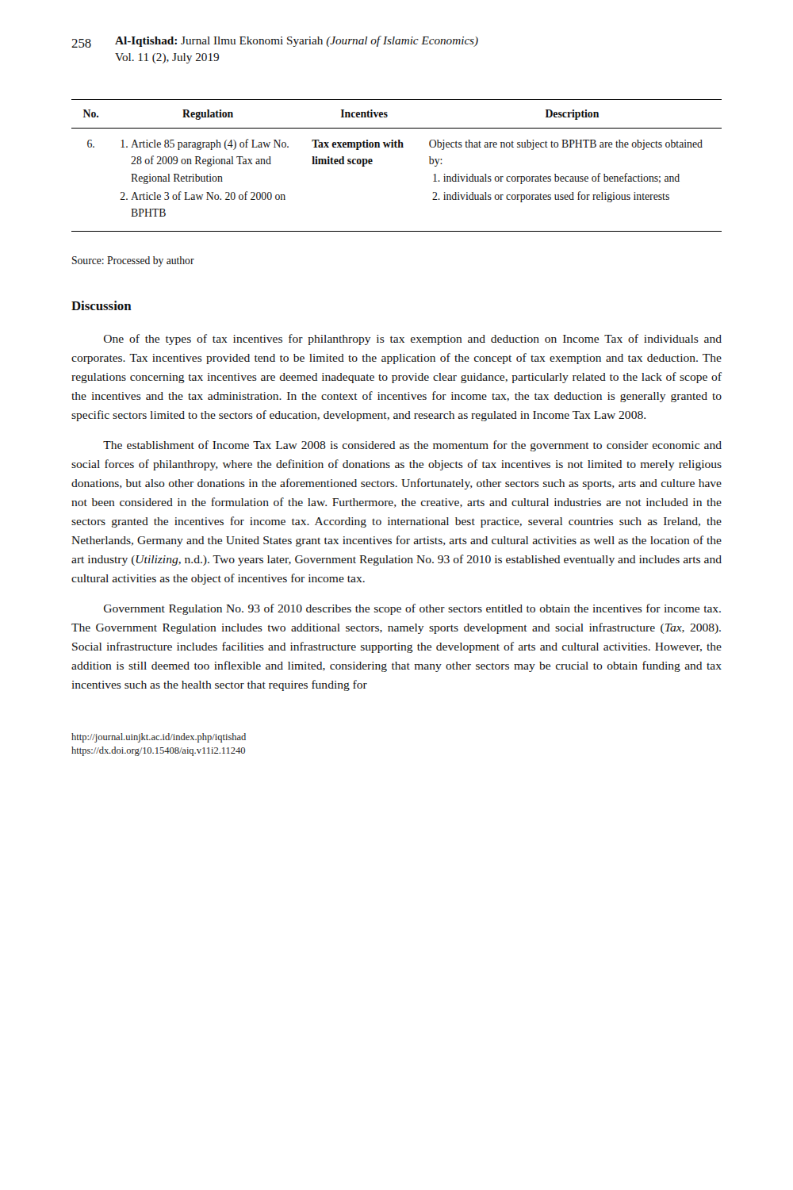258
Al-Iqtishad: Jurnal Ilmu Ekonomi Syariah (Journal of Islamic Economics)
Vol. 11 (2), July 2019
| No. | Regulation | Incentives | Description |
| --- | --- | --- | --- |
| 6. | Article 85 paragraph (4) of Law No. 28 of 2009 on Regional Tax and Regional Retribution Article 3 of Law No. 20 of 2000 on BPHTB | Tax exemption with limited scope | Objects that are not subject to BPHTB are the objects obtained by: individuals or corporates because of benefactions; and individuals or corporates used for religious interests |
Source: Processed by author
Discussion
One of the types of tax incentives for philanthropy is tax exemption and deduction on Income Tax of individuals and corporates. Tax incentives provided tend to be limited to the application of the concept of tax exemption and tax deduction. The regulations concerning tax incentives are deemed inadequate to provide clear guidance, particularly related to the lack of scope of the incentives and the tax administration. In the context of incentives for income tax, the tax deduction is generally granted to specific sectors limited to the sectors of education, development, and research as regulated in Income Tax Law 2008.
The establishment of Income Tax Law 2008 is considered as the momentum for the government to consider economic and social forces of philanthropy, where the definition of donations as the objects of tax incentives is not limited to merely religious donations, but also other donations in the aforementioned sectors. Unfortunately, other sectors such as sports, arts and culture have not been considered in the formulation of the law. Furthermore, the creative, arts and cultural industries are not included in the sectors granted the incentives for income tax. According to international best practice, several countries such as Ireland, the Netherlands, Germany and the United States grant tax incentives for artists, arts and cultural activities as well as the location of the art industry (Utilizing, n.d.). Two years later, Government Regulation No. 93 of 2010 is established eventually and includes arts and cultural activities as the object of incentives for income tax.
Government Regulation No. 93 of 2010 describes the scope of other sectors entitled to obtain the incentives for income tax. The Government Regulation includes two additional sectors, namely sports development and social infrastructure (Tax, 2008). Social infrastructure includes facilities and infrastructure supporting the development of arts and cultural activities. However, the addition is still deemed too inflexible and limited, considering that many other sectors may be crucial to obtain funding and tax incentives such as the health sector that requires funding for
http://journal.uinjkt.ac.id/index.php/iqtishad
https://dx.doi.org/10.15408/aiq.v11i2.11240